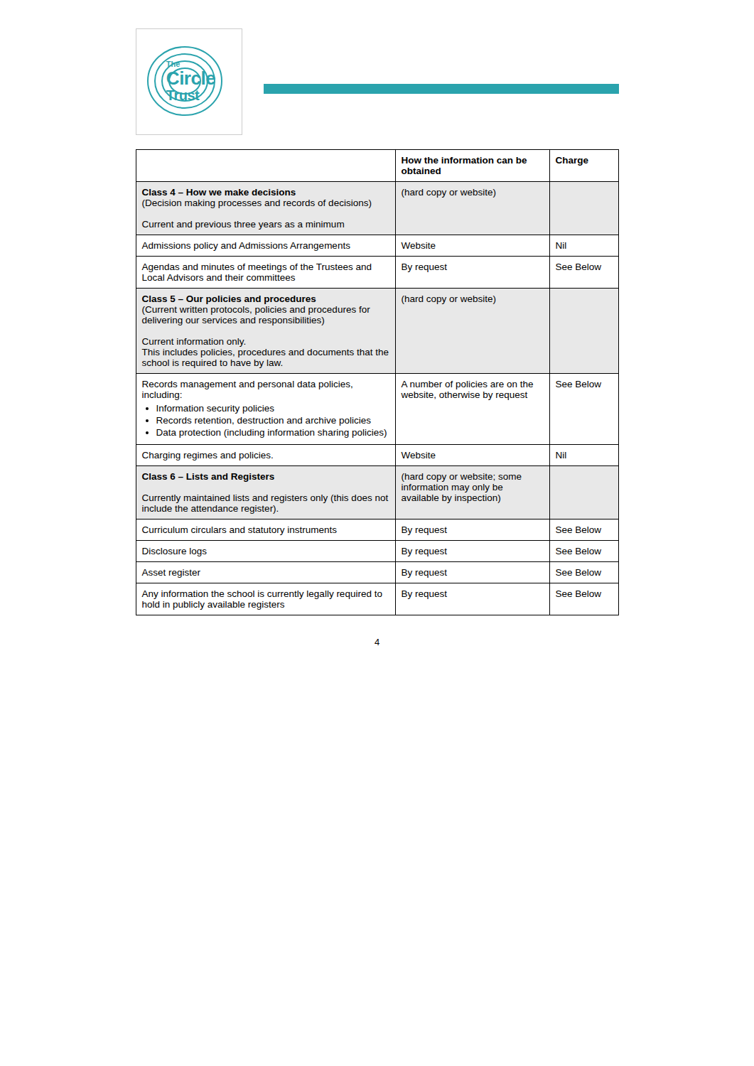The
Circle
Trust
| | How the information can be obtained | Charge |
| --- | --- | --- |
| Class 4 – How we make decisions (Decision making processes and records of decisions) Current and previous three years as a minimum | (hard copy or website) | |
| Admissions policy and Admissions Arrangements | Website | Nil |
| Agendas and minutes of meetings of the Trustees and Local Advisors and their committees | By request | See Below |
| Class 5 – Our policies and procedures (Current written protocols, policies and procedures for delivering our services and responsibilities) Current information only. This includes policies, procedures and documents that the school is required to have by law. | (hard copy or website) | |
| Records management and personal data policies, including: Information security policies Records retention, destruction and archive policies Data protection (including information sharing policies) | A number of policies are on the website, otherwise by request | See Below |
| Charging regimes and policies. | Website | Nil |
| Class 6 – Lists and Registers Currently maintained lists and registers only (this does not include the attendance register). | (hard copy or website; some information may only be available by inspection) | |
| Curriculum circulars and statutory instruments | By request | See Below |
| Disclosure logs | By request | See Below |
| Asset register | By request | See Below |
| Any information the school is currently legally required to hold in publicly available registers | By request | See Below |
4